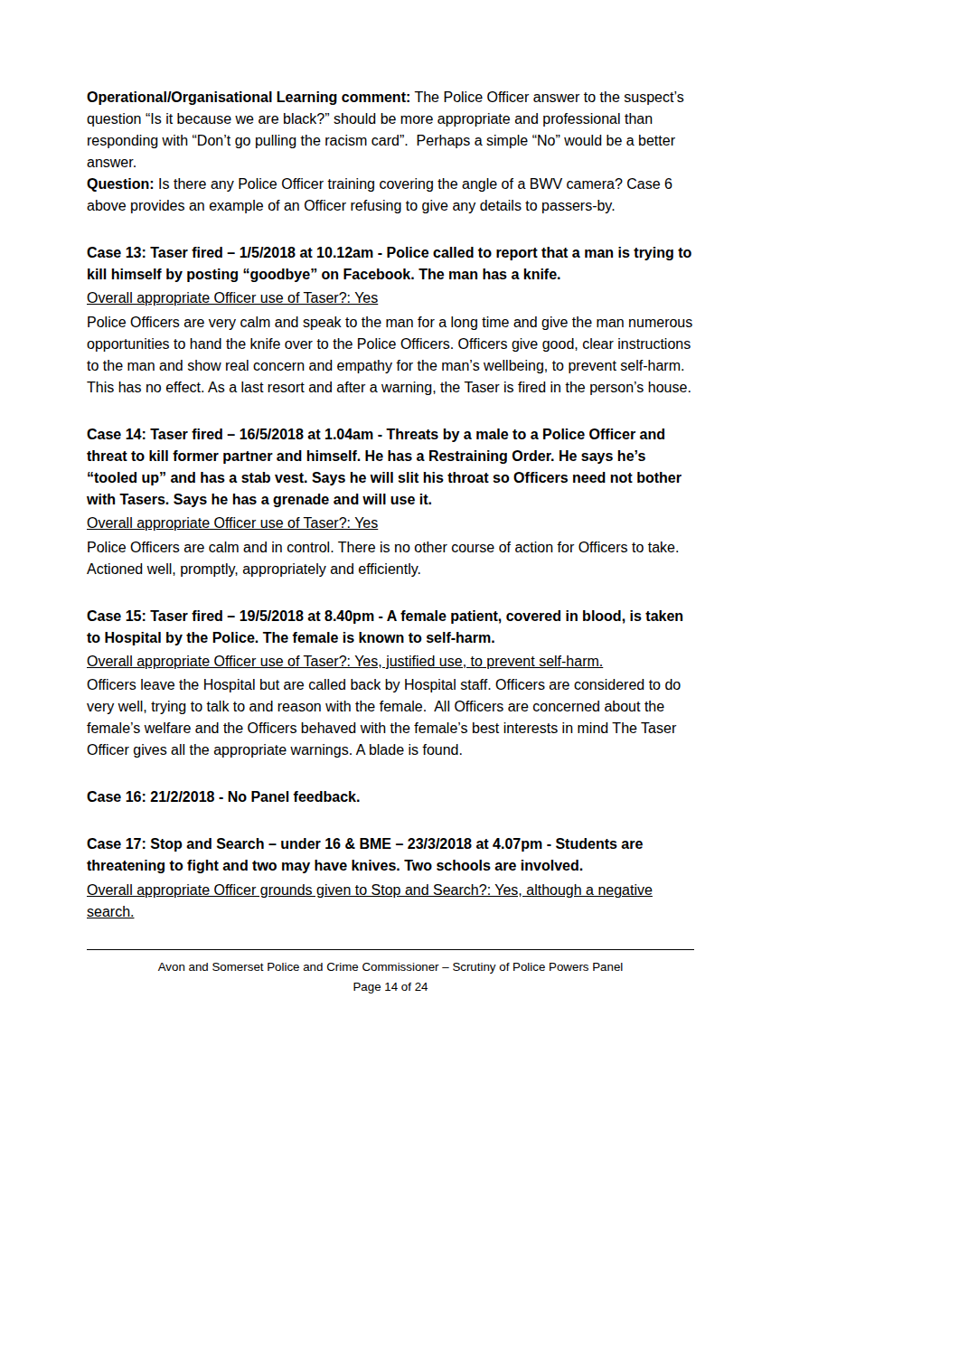Operational/Organisational Learning comment: The Police Officer answer to the suspect’s question “Is it because we are black?” should be more appropriate and professional than responding with “Don’t go pulling the racism card”. Perhaps a simple “No” would be a better answer.
Question: Is there any Police Officer training covering the angle of a BWV camera? Case 6 above provides an example of an Officer refusing to give any details to passers-by.
Case 13: Taser fired – 1/5/2018 at 10.12am - Police called to report that a man is trying to kill himself by posting “goodbye” on Facebook. The man has a knife.
Overall appropriate Officer use of Taser?: Yes
Police Officers are very calm and speak to the man for a long time and give the man numerous opportunities to hand the knife over to the Police Officers. Officers give good, clear instructions to the man and show real concern and empathy for the man’s wellbeing, to prevent self-harm. This has no effect. As a last resort and after a warning, the Taser is fired in the person’s house.
Case 14: Taser fired – 16/5/2018 at 1.04am - Threats by a male to a Police Officer and threat to kill former partner and himself. He has a Restraining Order. He says he’s “tooled up” and has a stab vest. Says he will slit his throat so Officers need not bother with Tasers. Says he has a grenade and will use it.
Overall appropriate Officer use of Taser?: Yes
Police Officers are calm and in control. There is no other course of action for Officers to take. Actioned well, promptly, appropriately and efficiently.
Case 15: Taser fired – 19/5/2018 at 8.40pm - A female patient, covered in blood, is taken to Hospital by the Police. The female is known to self-harm.
Overall appropriate Officer use of Taser?: Yes, justified use, to prevent self-harm.
Officers leave the Hospital but are called back by Hospital staff. Officers are considered to do very well, trying to talk to and reason with the female. All Officers are concerned about the female’s welfare and the Officers behaved with the female’s best interests in mind The Taser Officer gives all the appropriate warnings. A blade is found.
Case 16: 21/2/2018 - No Panel feedback.
Case 17: Stop and Search – under 16 & BME – 23/3/2018 at 4.07pm - Students are threatening to fight and two may have knives. Two schools are involved.
Overall appropriate Officer grounds given to Stop and Search?: Yes, although a negative search.
Avon and Somerset Police and Crime Commissioner – Scrutiny of Police Powers Panel
Page 14 of 24